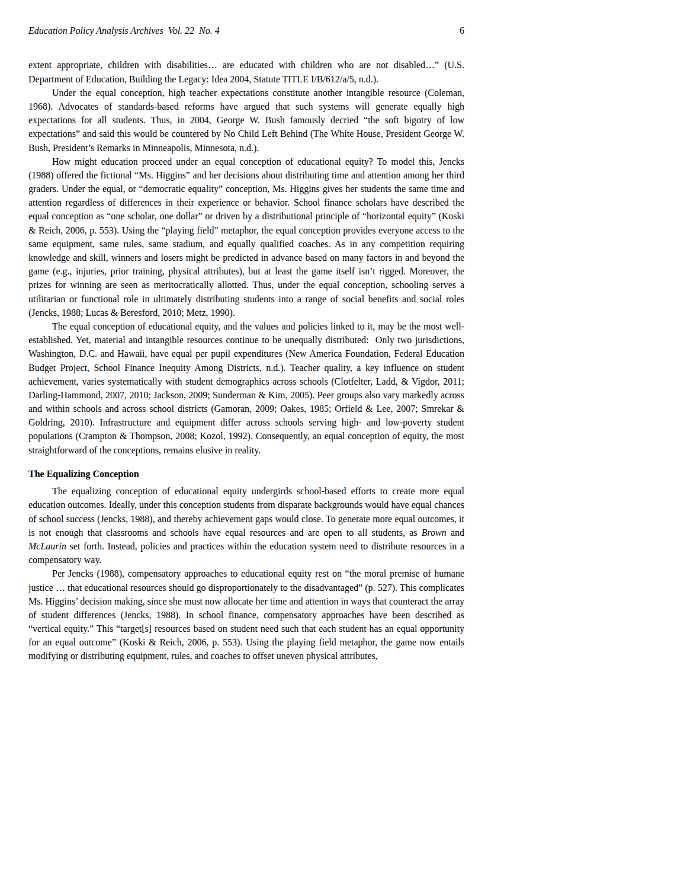Education Policy Analysis Archives Vol. 22 No. 4 6
extent appropriate, children with disabilities… are educated with children who are not disabled…” (U.S. Department of Education, Building the Legacy: Idea 2004, Statute TITLE I/B/612/a/5, n.d.).
Under the equal conception, high teacher expectations constitute another intangible resource (Coleman, 1968). Advocates of standards-based reforms have argued that such systems will generate equally high expectations for all students. Thus, in 2004, George W. Bush famously decried “the soft bigotry of low expectations” and said this would be countered by No Child Left Behind (The White House, President George W. Bush, President’s Remarks in Minneapolis, Minnesota, n.d.).
How might education proceed under an equal conception of educational equity? To model this, Jencks (1988) offered the fictional “Ms. Higgins” and her decisions about distributing time and attention among her third graders. Under the equal, or “democratic equality” conception, Ms. Higgins gives her students the same time and attention regardless of differences in their experience or behavior. School finance scholars have described the equal conception as “one scholar, one dollar” or driven by a distributional principle of “horizontal equity” (Koski & Reich, 2006, p. 553). Using the “playing field” metaphor, the equal conception provides everyone access to the same equipment, same rules, same stadium, and equally qualified coaches. As in any competition requiring knowledge and skill, winners and losers might be predicted in advance based on many factors in and beyond the game (e.g., injuries, prior training, physical attributes), but at least the game itself isn’t rigged. Moreover, the prizes for winning are seen as meritocratically allotted. Thus, under the equal conception, schooling serves a utilitarian or functional role in ultimately distributing students into a range of social benefits and social roles (Jencks, 1988; Lucas & Beresford, 2010; Metz, 1990).
The equal conception of educational equity, and the values and policies linked to it, may be the most well-established. Yet, material and intangible resources continue to be unequally distributed: Only two jurisdictions, Washington, D.C. and Hawaii, have equal per pupil expenditures (New America Foundation, Federal Education Budget Project, School Finance Inequity Among Districts, n.d.). Teacher quality, a key influence on student achievement, varies systematically with student demographics across schools (Clotfelter, Ladd, & Vigdor, 2011; Darling-Hammond, 2007, 2010; Jackson, 2009; Sunderman & Kim, 2005). Peer groups also vary markedly across and within schools and across school districts (Gamoran, 2009; Oakes, 1985; Orfield & Lee, 2007; Smrekar & Goldring, 2010). Infrastructure and equipment differ across schools serving high- and low-poverty student populations (Crampton & Thompson, 2008; Kozol, 1992). Consequently, an equal conception of equity, the most straightforward of the conceptions, remains elusive in reality.
The Equalizing Conception
The equalizing conception of educational equity undergirds school-based efforts to create more equal education outcomes. Ideally, under this conception students from disparate backgrounds would have equal chances of school success (Jencks, 1988), and thereby achievement gaps would close. To generate more equal outcomes, it is not enough that classrooms and schools have equal resources and are open to all students, as Brown and McLaurin set forth. Instead, policies and practices within the education system need to distribute resources in a compensatory way.
Per Jencks (1988), compensatory approaches to educational equity rest on “the moral premise of humane justice … that educational resources should go disproportionately to the disadvantaged” (p. 527). This complicates Ms. Higgins’ decision making, since she must now allocate her time and attention in ways that counteract the array of student differences (Jencks, 1988). In school finance, compensatory approaches have been described as “vertical equity.” This “target[s] resources based on student need such that each student has an equal opportunity for an equal outcome” (Koski & Reich, 2006, p. 553). Using the playing field metaphor, the game now entails modifying or distributing equipment, rules, and coaches to offset uneven physical attributes,